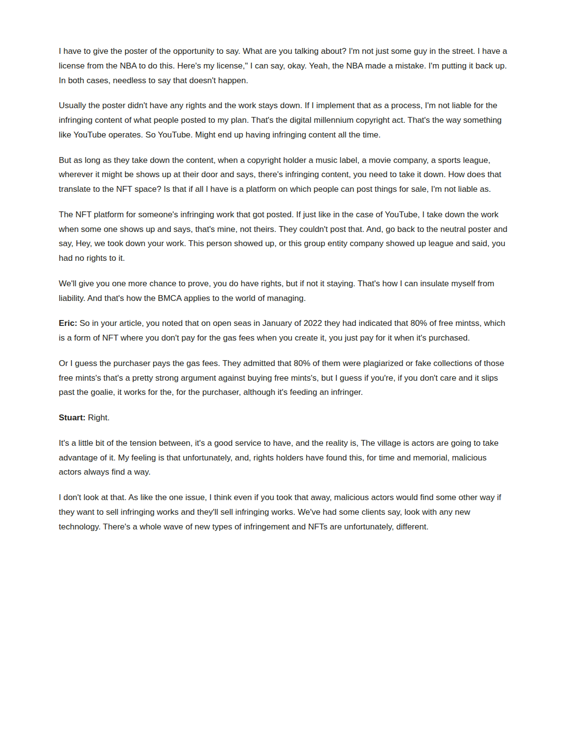I have to give the poster of the opportunity to say. What are you talking about? I'm not just some guy in the street. I have a license from the NBA to do this. Here's my license," I can say, okay. Yeah, the NBA made a mistake. I'm putting it back up. In both cases, needless to say that doesn't happen.
Usually the poster didn't have any rights and the work stays down. If I implement that as a process, I'm not liable for the infringing content of what people posted to my plan. That's the digital millennium copyright act. That's the way something like YouTube operates. So YouTube. Might end up having infringing content all the time.
But as long as they take down the content, when a copyright holder a music label, a movie company, a sports league, wherever it might be shows up at their door and says, there's infringing content, you need to take it down. How does that translate to the NFT space? Is that if all I have is a platform on which people can post things for sale, I'm not liable as.
The NFT platform for someone's infringing work that got posted. If just like in the case of YouTube, I take down the work when some one shows up and says, that's mine, not theirs. They couldn't post that. And, go back to the neutral poster and say, Hey, we took down your work. This person showed up, or this group entity company showed up league and said, you had no rights to it.
We'll give you one more chance to prove, you do have rights, but if not it staying. That's how I can insulate myself from liability. And that's how the BMCA applies to the world of managing.
Eric: So in your article, you noted that on open seas in January of 2022 they had indicated that 80% of free mintss, which is a form of NFT where you don't pay for the gas fees when you create it, you just pay for it when it's purchased.
Or I guess the purchaser pays the gas fees. They admitted that 80% of them were plagiarized or fake collections of those free mints's that's a pretty strong argument against buying free mints's, but I guess if you're, if you don't care and it slips past the goalie, it works for the, for the purchaser, although it's feeding an infringer.
Stuart: Right.
It's a little bit of the tension between, it's a good service to have, and the reality is, The village is actors are going to take advantage of it. My feeling is that unfortunately, and, rights holders have found this, for time and memorial, malicious actors always find a way.
I don't look at that. As like the one issue, I think even if you took that away, malicious actors would find some other way if they want to sell infringing works and they'll sell infringing works. We've had some clients say, look with any new technology. There's a whole wave of new types of infringement and NFTs are unfortunately, different.